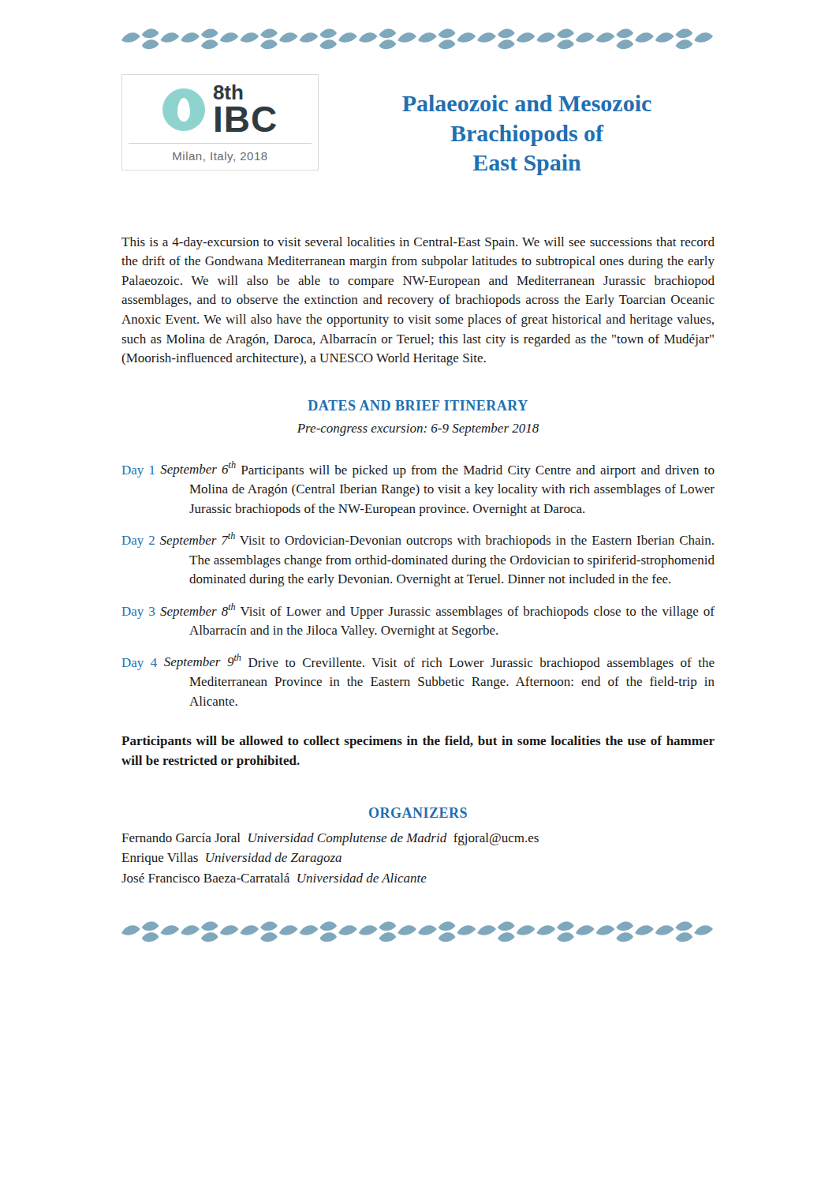8th IBC
Milan, Italy, 2018
Palaeozoic and Mesozoic Brachiopods of
East Spain
This is a 4-day-excursion to visit several localities in Central-East Spain. We will see successions that record the drift of the Gondwana Mediterranean margin from subpolar latitudes to subtropical ones during the early Palaeozoic. We will also be able to compare NW-European and Mediterranean Jurassic brachiopod assemblages, and to observe the extinction and recovery of brachiopods across the Early Toarcian Oceanic Anoxic Event. We will also have the opportunity to visit some places of great historical and heritage values, such as Molina de Aragón, Daroca, Albarracín or Teruel; this last city is regarded as the "town of Mudéjar" (Moorish-influenced architecture), a UNESCO World Heritage Site.
DATES AND BRIEF ITINERARY
Pre-congress excursion: 6-9 September 2018
Day 1 September 6th Participants will be picked up from the Madrid City Centre and airport and driven to Molina de Aragón (Central Iberian Range) to visit a key locality with rich assemblages of Lower Jurassic brachiopods of the NW-European province. Overnight at Daroca.
Day 2 September 7th Visit to Ordovician-Devonian outcrops with brachiopods in the Eastern Iberian Chain. The assemblages change from orthid-dominated during the Ordovician to spiriferid-strophomenid dominated during the early Devonian. Overnight at Teruel. Dinner not included in the fee.
Day 3 September 8th Visit of Lower and Upper Jurassic assemblages of brachiopods close to the village of Albarracín and in the Jiloca Valley. Overnight at Segorbe.
Day 4 September 9th Drive to Crevillente. Visit of rich Lower Jurassic brachiopod assemblages of the Mediterranean Province in the Eastern Subbetic Range. Afternoon: end of the field-trip in Alicante.
Participants will be allowed to collect specimens in the field, but in some localities the use of hammer will be restricted or prohibited.
ORGANIZERS
Fernando García Joral Universidad Complutense de Madrid fgjoral@ucm.es
Enrique Villas Universidad de Zaragoza
José Francisco Baeza-Carratalá Universidad de Alicante